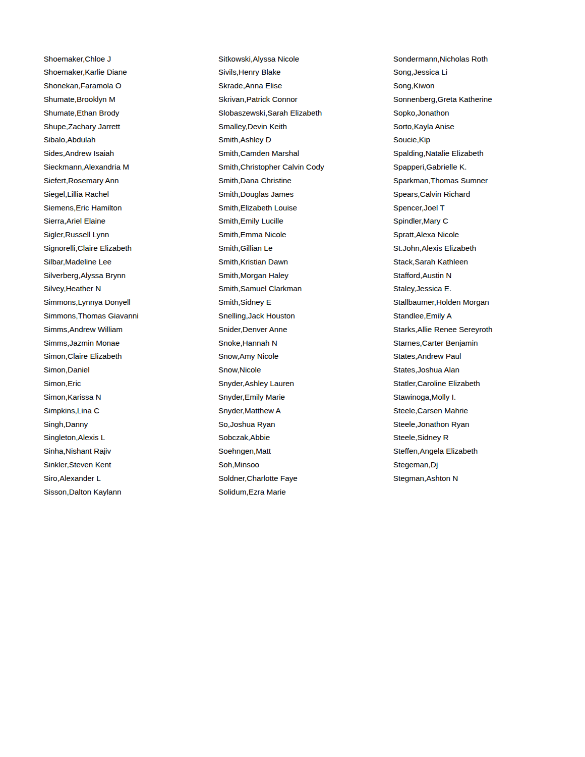Shoemaker,Chloe J
Shoemaker,Karlie Diane
Shonekan,Faramola O
Shumate,Brooklyn M
Shumate,Ethan Brody
Shupe,Zachary Jarrett
Sibalo,Abdulah
Sides,Andrew Isaiah
Sieckmann,Alexandria M
Siefert,Rosemary Ann
Siegel,Lillia Rachel
Siemens,Eric Hamilton
Sierra,Ariel Elaine
Sigler,Russell Lynn
Signorelli,Claire Elizabeth
Silbar,Madeline Lee
Silverberg,Alyssa Brynn
Silvey,Heather N
Simmons,Lynnya Donyell
Simmons,Thomas Giavanni
Simms,Andrew William
Simms,Jazmin Monae
Simon,Claire Elizabeth
Simon,Daniel
Simon,Eric
Simon,Karissa N
Simpkins,Lina C
Singh,Danny
Singleton,Alexis L
Sinha,Nishant Rajiv
Sinkler,Steven Kent
Siro,Alexander L
Sisson,Dalton Kaylann
Sitkowski,Alyssa Nicole
Sivils,Henry Blake
Skrade,Anna Elise
Skrivan,Patrick Connor
Slobaszewski,Sarah Elizabeth
Smalley,Devin Keith
Smith,Ashley D
Smith,Camden Marshal
Smith,Christopher Calvin Cody
Smith,Dana Christine
Smith,Douglas James
Smith,Elizabeth Louise
Smith,Emily Lucille
Smith,Emma Nicole
Smith,Gillian Le
Smith,Kristian Dawn
Smith,Morgan Haley
Smith,Samuel Clarkman
Smith,Sidney E
Snelling,Jack Houston
Snider,Denver Anne
Snoke,Hannah N
Snow,Amy Nicole
Snow,Nicole
Snyder,Ashley Lauren
Snyder,Emily Marie
Snyder,Matthew A
So,Joshua Ryan
Sobczak,Abbie
Soehngen,Matt
Soh,Minsoo
Soldner,Charlotte Faye
Solidum,Ezra Marie
Sondermann,Nicholas Roth
Song,Jessica Li
Song,Kiwon
Sonnenberg,Greta Katherine
Sopko,Jonathon
Sorto,Kayla Anise
Soucie,Kip
Spalding,Natalie Elizabeth
Spapperi,Gabrielle K.
Sparkman,Thomas Sumner
Spears,Calvin Richard
Spencer,Joel T
Spindler,Mary C
Spratt,Alexa Nicole
St.John,Alexis Elizabeth
Stack,Sarah Kathleen
Stafford,Austin N
Staley,Jessica E.
Stallbaumer,Holden Morgan
Standlee,Emily A
Starks,Allie Renee Sereyroth
Starnes,Carter Benjamin
States,Andrew Paul
States,Joshua Alan
Statler,Caroline Elizabeth
Stawinoga,Molly I.
Steele,Carsen Mahrie
Steele,Jonathon Ryan
Steele,Sidney R
Steffen,Angela Elizabeth
Stegeman,Dj
Stegman,Ashton N